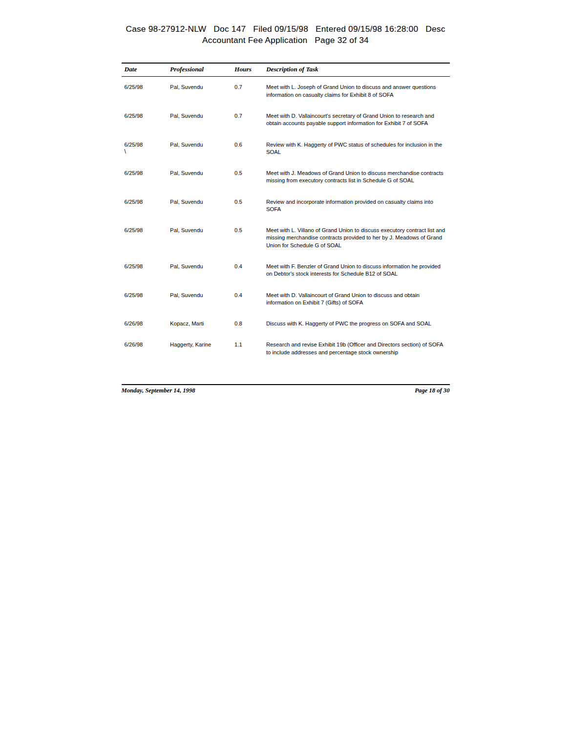Case 98-27912-NLW Doc 147 Filed 09/15/98 Entered 09/15/98 16:28:00 Desc
Accountant Fee Application Page 32 of 34
| Date | Professional | Hours | Description of Task |
| --- | --- | --- | --- |
| 6/25/98 | Pal, Suvendu | 0.7 | Meet with L. Joseph of Grand Union to discuss and answer questions information on casualty claims for Exhibit 8 of SOFA |
| 6/25/98 | Pal, Suvendu | 0.7 | Meet with D. Vallaincourt's secretary of Grand Union to research and obtain accounts payable support information for Exhibit 7 of SOFA |
| 6/25/98 \ | Pal, Suvendu | 0.6 | Review with K. Haggerty of PWC status of schedules for inclusion in the SOAL |
| 6/25/98 | Pal, Suvendu | 0.5 | Meet with J. Meadows of Grand Union to discuss merchandise contracts missing from executory contracts list in Schedule G of SOAL |
| 6/25/98 | Pal, Suvendu | 0.5 | Review and incorporate information provided on casualty claims into SOFA |
| 6/25/98 | Pal, Suvendu | 0.5 | Meet with L. Villano of Grand Union to discuss executory contract list and missing merchandise contracts provided to her by J. Meadows of Grand Union for Schedule G of SOAL |
| 6/25/98 | Pal, Suvendu | 0.4 | Meet with F. Benzler of Grand Union to discuss information he provided on Debtor's stock interests for Schedule B12 of SOAL |
| 6/25/98 | Pal, Suvendu | 0.4 | Meet with D. Vallaincourt of Grand Union to discuss and obtain information on Exhibit 7 (Gifts) of SOFA |
| 6/26/98 | Kopacz, Marti | 0.8 | Discuss with K. Haggerty of PWC the progress on SOFA and SOAL |
| 6/26/98 | Haggerty, Karine | 1.1 | Research and revise Exhibit 19b (Officer and Directors section) of SOFA to include addresses and percentage stock ownership |
Monday, September 14, 1998
Page 18 of 30